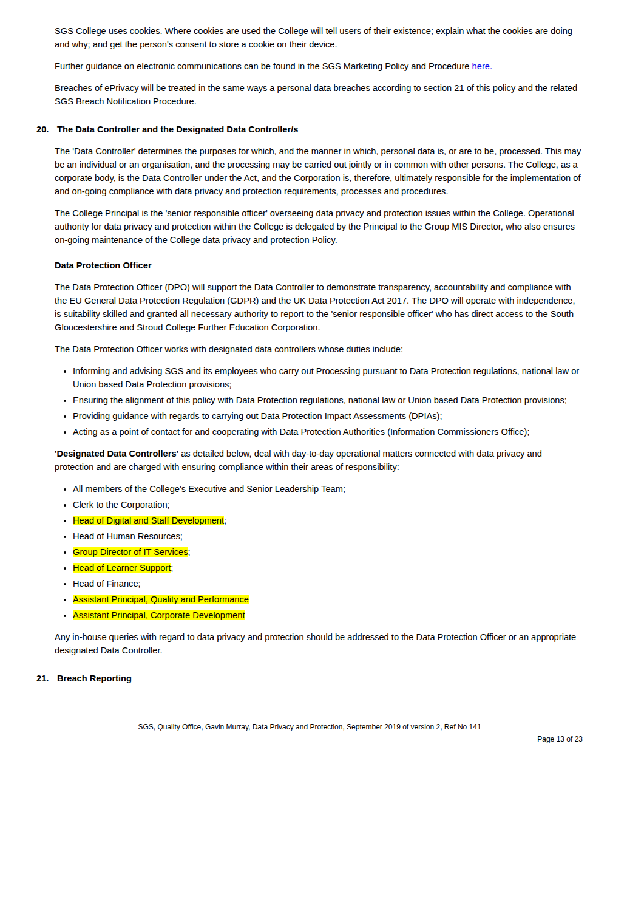SGS College uses cookies. Where cookies are used the College will tell users of their existence; explain what the cookies are doing and why; and get the person's consent to store a cookie on their device.
Further guidance on electronic communications can be found in the SGS Marketing Policy and Procedure here.
Breaches of ePrivacy will be treated in the same ways a personal data breaches according to section 21 of this policy and the related SGS Breach Notification Procedure.
20. The Data Controller and the Designated Data Controller/s
The 'Data Controller' determines the purposes for which, and the manner in which, personal data is, or are to be, processed. This may be an individual or an organisation, and the processing may be carried out jointly or in common with other persons. The College, as a corporate body, is the Data Controller under the Act, and the Corporation is, therefore, ultimately responsible for the implementation of and on-going compliance with data privacy and protection requirements, processes and procedures.
The College Principal is the 'senior responsible officer' overseeing data privacy and protection issues within the College. Operational authority for data privacy and protection within the College is delegated by the Principal to the Group MIS Director, who also ensures on-going maintenance of the College data privacy and protection Policy.
Data Protection Officer
The Data Protection Officer (DPO) will support the Data Controller to demonstrate transparency, accountability and compliance with the EU General Data Protection Regulation (GDPR) and the UK Data Protection Act 2017. The DPO will operate with independence, is suitability skilled and granted all necessary authority to report to the 'senior responsible officer' who has direct access to the South Gloucestershire and Stroud College Further Education Corporation.
The Data Protection Officer works with designated data controllers whose duties include:
Informing and advising SGS and its employees who carry out Processing pursuant to Data Protection regulations, national law or Union based Data Protection provisions;
Ensuring the alignment of this policy with Data Protection regulations, national law or Union based Data Protection provisions;
Providing guidance with regards to carrying out Data Protection Impact Assessments (DPIAs);
Acting as a point of contact for and cooperating with Data Protection Authorities (Information Commissioners Office);
'Designated Data Controllers' as detailed below, deal with day-to-day operational matters connected with data privacy and protection and are charged with ensuring compliance within their areas of responsibility:
All members of the College's Executive and Senior Leadership Team;
Clerk to the Corporation;
Head of Digital and Staff Development;
Head of Human Resources;
Group Director of IT Services;
Head of Learner Support;
Head of Finance;
Assistant Principal, Quality and Performance
Assistant Principal, Corporate Development
Any in-house queries with regard to data privacy and protection should be addressed to the Data Protection Officer or an appropriate designated Data Controller.
21. Breach Reporting
SGS, Quality Office, Gavin Murray, Data Privacy and Protection, September 2019 of version 2, Ref No 141
Page 13 of 23